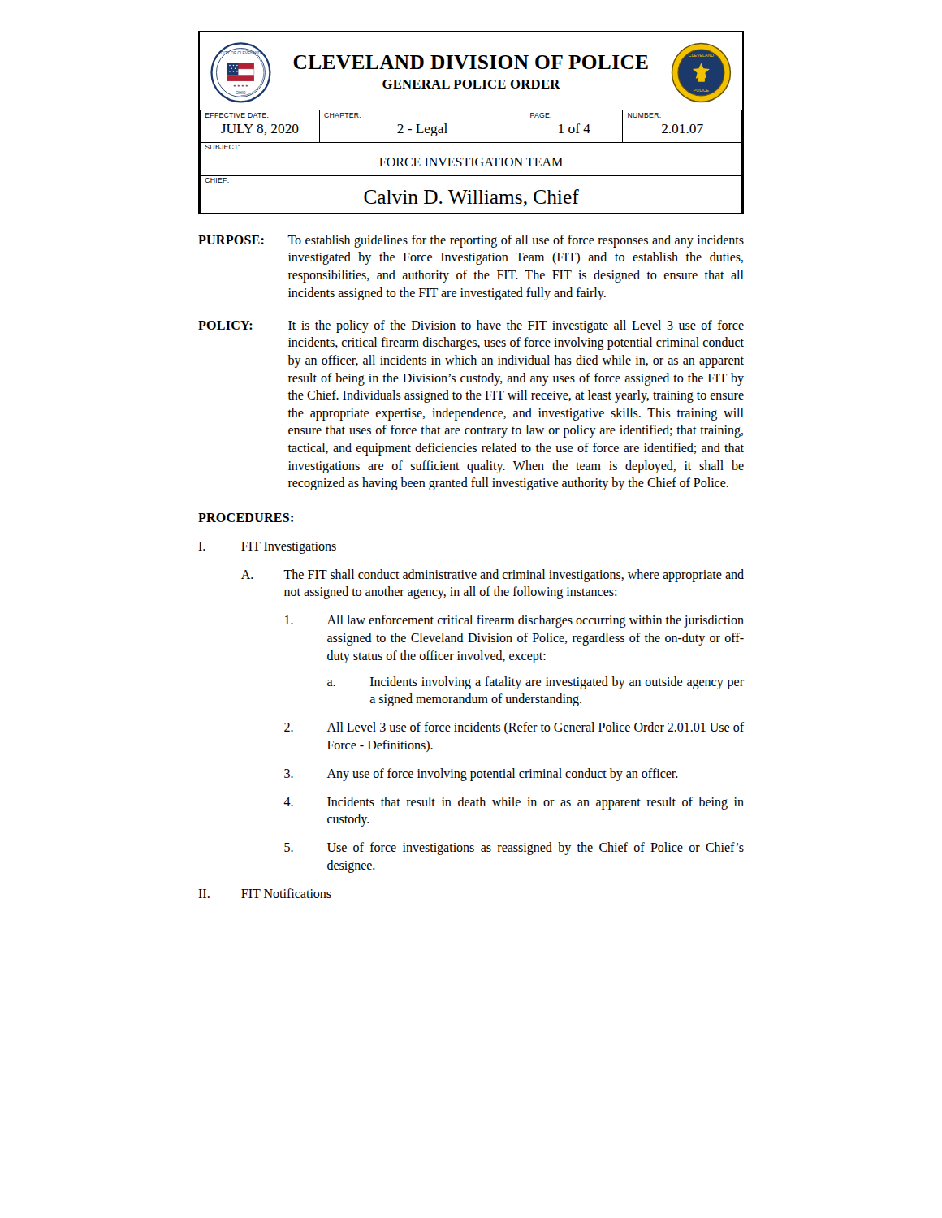CITY OF CLEVELAND OHIO ★ ★ ★ ★
CLEVELAND DIVISION OF POLICE
GENERAL POLICE ORDER
CLEVELAND POLICE
| EFFECTIVE DATE: JULY 8, 2020 | CHAPTER: 2 - Legal | PAGE: 1 of 4 | NUMBER: 2.01.07 |
| SUBJECT: FORCE INVESTIGATION TEAM |
| CHIEF: Calvin D. Williams, Chief |
PURPOSE:
To establish guidelines for the reporting of all use of force responses and any incidents investigated by the Force Investigation Team (FIT) and to establish the duties, responsibilities, and authority of the FIT. The FIT is designed to ensure that all incidents assigned to the FIT are investigated fully and fairly.
POLICY:
It is the policy of the Division to have the FIT investigate all Level 3 use of force incidents, critical firearm discharges, uses of force involving potential criminal conduct by an officer, all incidents in which an individual has died while in, or as an apparent result of being in the Division’s custody, and any uses of force assigned to the FIT by the Chief. Individuals assigned to the FIT will receive, at least yearly, training to ensure the appropriate expertise, independence, and investigative skills. This training will ensure that uses of force that are contrary to law or policy are identified; that training, tactical, and equipment deficiencies related to the use of force are identified; and that investigations are of sufficient quality. When the team is deployed, it shall be recognized as having been granted full investigative authority by the Chief of Police.
PROCEDURES:
I.
FIT Investigations
A.
The FIT shall conduct administrative and criminal investigations, where appropriate and not assigned to another agency, in all of the following instances:
1.
All law enforcement critical firearm discharges occurring within the jurisdiction assigned to the Cleveland Division of Police, regardless of the on-duty or off-duty status of the officer involved, except:
a.
Incidents involving a fatality are investigated by an outside agency per a signed memorandum of understanding.
2.
All Level 3 use of force incidents (Refer to General Police Order 2.01.01 Use of Force - Definitions).
3.
Any use of force involving potential criminal conduct by an officer.
4.
Incidents that result in death while in or as an apparent result of being in custody.
5.
Use of force investigations as reassigned by the Chief of Police or Chief’s designee.
II.
FIT Notifications